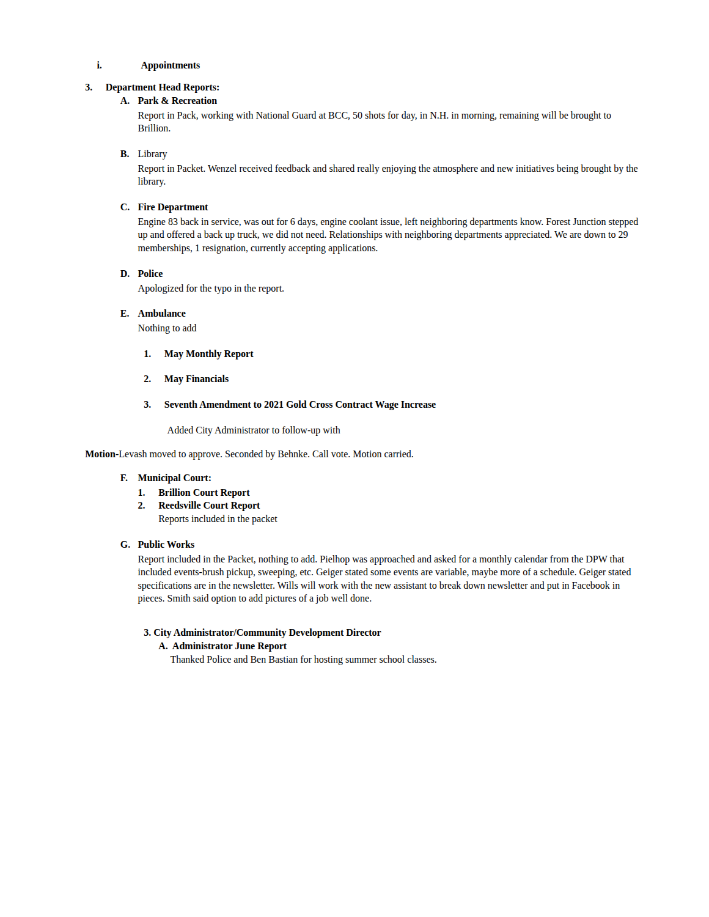i. Appointments
3. Department Head Reports:
A. Park & Recreation
Report in Pack, working with National Guard at BCC, 50 shots for day, in N.H. in morning, remaining will be brought to Brillion.
B. Library
Report in Packet. Wenzel received feedback and shared really enjoying the atmosphere and new initiatives being brought by the library.
C. Fire Department
Engine 83 back in service, was out for 6 days, engine coolant issue, left neighboring departments know. Forest Junction stepped up and offered a back up truck, we did not need. Relationships with neighboring departments appreciated. We are down to 29 memberships, 1 resignation, currently accepting applications.
D. Police
Apologized for the typo in the report.
E. Ambulance
Nothing to add
1. May Monthly Report
2. May Financials
3. Seventh Amendment to 2021 Gold Cross Contract Wage Increase
Added City Administrator to follow-up with
Motion-Levash moved to approve. Seconded by Behnke. Call vote. Motion carried.
F. Municipal Court:
1. Brillion Court Report
2. Reedsville Court Report
Reports included in the packet
G. Public Works
Report included in the Packet, nothing to add. Pielhop was approached and asked for a monthly calendar from the DPW that included events-brush pickup, sweeping, etc. Geiger stated some events are variable, maybe more of a schedule. Geiger stated specifications are in the newsletter. Wills will work with the new assistant to break down newsletter and put in Facebook in pieces. Smith said option to add pictures of a job well done.
3. City Administrator/Community Development Director
A. Administrator June Report
Thanked Police and Ben Bastian for hosting summer school classes.